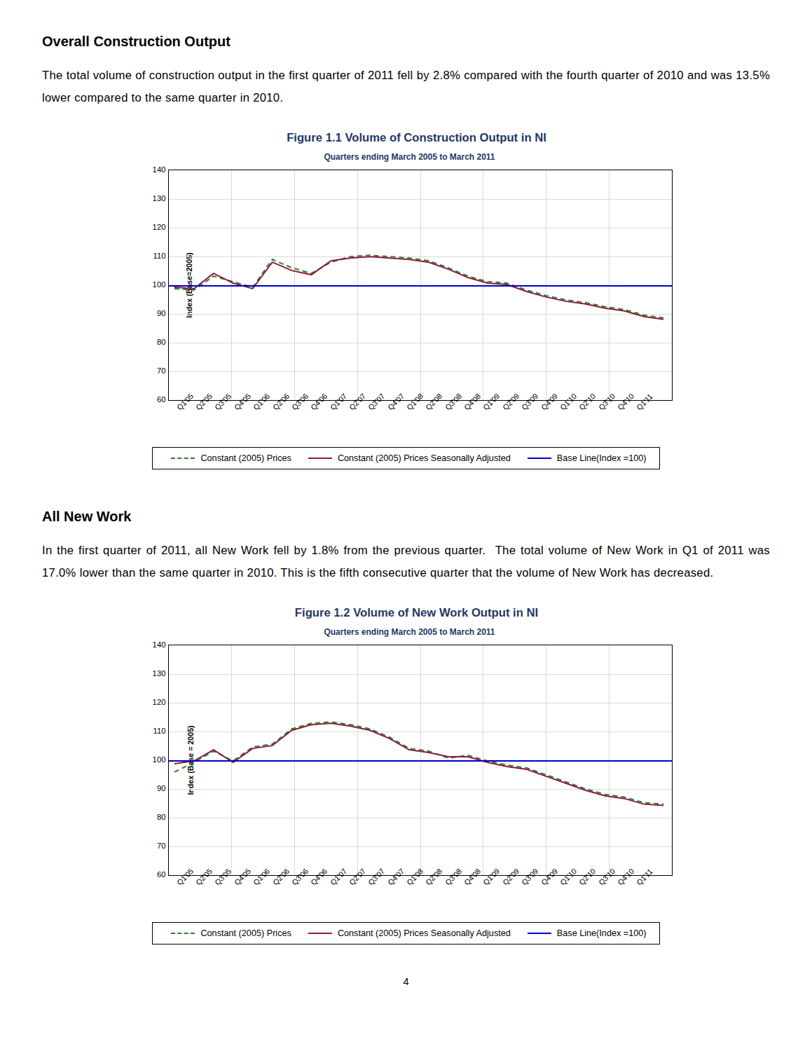Overall Construction Output
The total volume of construction output in the first quarter of 2011 fell by 2.8% compared with the fourth quarter of 2010 and was 13.5% lower compared to the same quarter in 2010.
Figure 1.1 Volume of Construction Output in NI
Quarters ending March 2005 to March 2011
Index (Base=2005)
140
130
120
110
100
90
80
70
60
Q1'05 Q2'05 Q3'05 Q4'05 Q1'06 Q2'06 Q3'06 Q4'06 Q1'07 Q2'07 Q3'07 Q4'07 Q1'08 Q2'08 Q3'08 Q4'08 Q1'09 Q2'09 Q3'09 Q4'09 Q1'10 Q2'10 Q3'10 Q4'10 Q1'11
Constant (2005) Prices Constant (2005) Prices Seasonally Adjusted Base Line(Index =100)
All New Work
In the first quarter of 2011, all New Work fell by 1.8% from the previous quarter. The total volume of New Work in Q1 of 2011 was 17.0% lower than the same quarter in 2010. This is the fifth consecutive quarter that the volume of New Work has decreased.
Figure 1.2 Volume of New Work Output in NI
Quarters ending March 2005 to March 2011
Index (Base = 2005)
140
130
120
110
100
90
80
70
60
Q1'05 Q2'05 Q3'05 Q4'05 Q1'06 Q2'06 Q3'06 Q4'06 Q1'07 Q2'07 Q3'07 Q4'07 Q1'08 Q2'08 Q3'08 Q4'08 Q1'09 Q2'09 Q3'09 Q4'09 Q1'10 Q2'10 Q3'10 Q4'10 Q1'11
Constant (2005) Prices Constant (2005) Prices Seasonally Adjusted Base Line(Index =100)
4